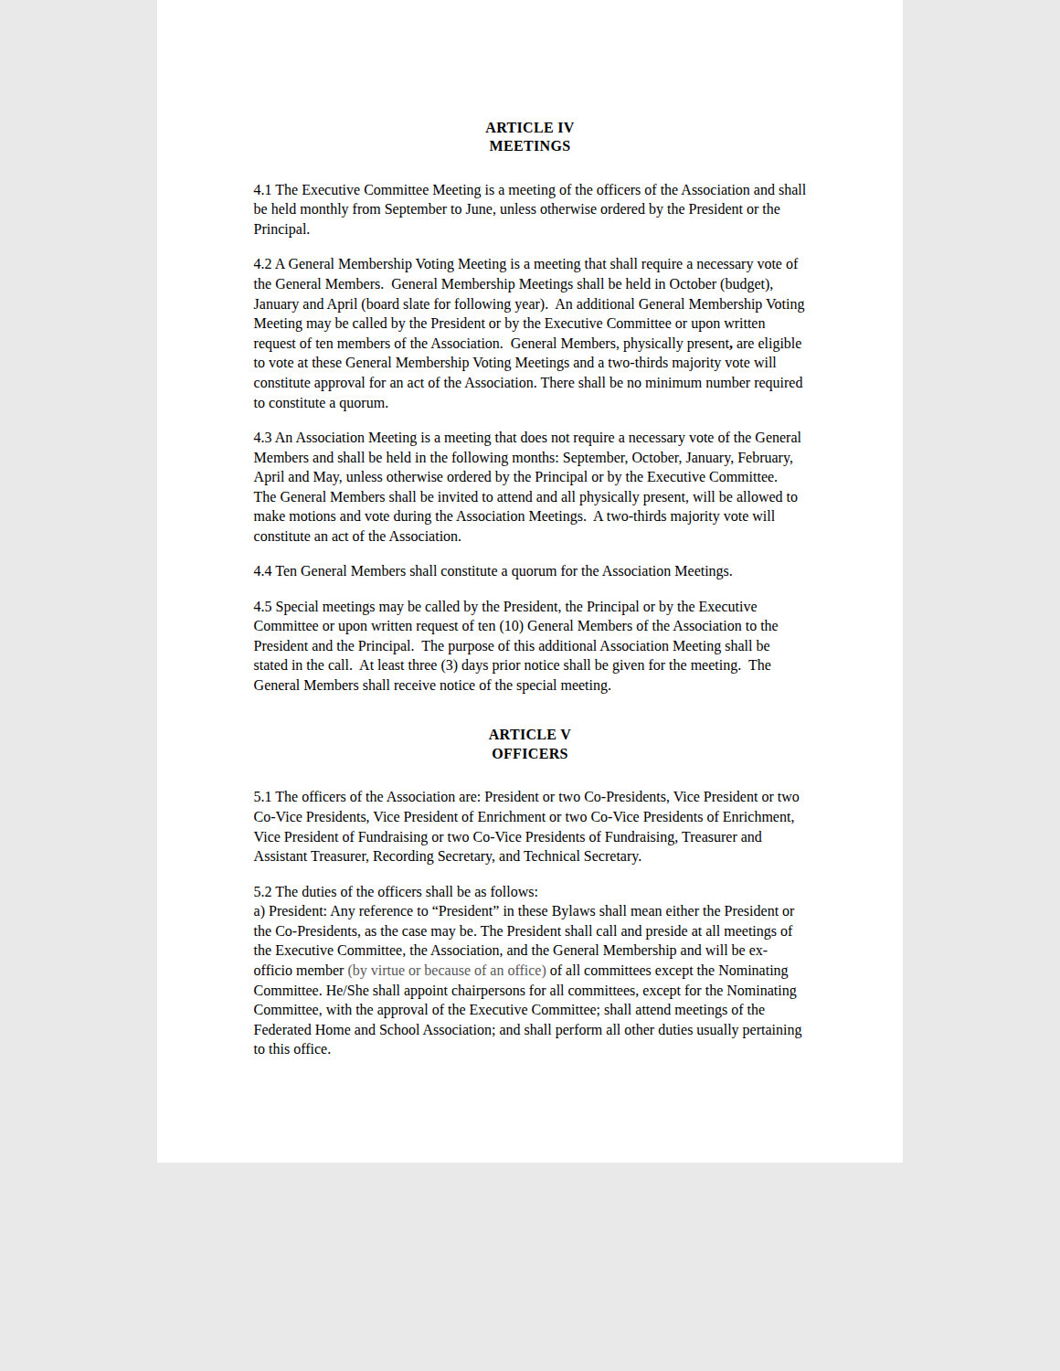ARTICLE IV MEETINGS
4.1 The Executive Committee Meeting is a meeting of the officers of the Association and shall be held monthly from September to June, unless otherwise ordered by the President or the Principal.
4.2 A General Membership Voting Meeting is a meeting that shall require a necessary vote of the General Members. General Membership Meetings shall be held in October (budget), January and April (board slate for following year). An additional General Membership Voting Meeting may be called by the President or by the Executive Committee or upon written request of ten members of the Association. General Members, physically present, are eligible to vote at these General Membership Voting Meetings and a two-thirds majority vote will constitute approval for an act of the Association. There shall be no minimum number required to constitute a quorum.
4.3 An Association Meeting is a meeting that does not require a necessary vote of the General Members and shall be held in the following months: September, October, January, February, April and May, unless otherwise ordered by the Principal or by the Executive Committee. The General Members shall be invited to attend and all physically present, will be allowed to make motions and vote during the Association Meetings. A two-thirds majority vote will constitute an act of the Association.
4.4 Ten General Members shall constitute a quorum for the Association Meetings.
4.5 Special meetings may be called by the President, the Principal or by the Executive Committee or upon written request of ten (10) General Members of the Association to the President and the Principal. The purpose of this additional Association Meeting shall be stated in the call. At least three (3) days prior notice shall be given for the meeting. The General Members shall receive notice of the special meeting.
ARTICLE V OFFICERS
5.1 The officers of the Association are: President or two Co-Presidents, Vice President or two Co-Vice Presidents, Vice President of Enrichment or two Co-Vice Presidents of Enrichment, Vice President of Fundraising or two Co-Vice Presidents of Fundraising, Treasurer and Assistant Treasurer, Recording Secretary, and Technical Secretary.
5.2 The duties of the officers shall be as follows:
a) President: Any reference to “President” in these Bylaws shall mean either the President or the Co-Presidents, as the case may be. The President shall call and preside at all meetings of the Executive Committee, the Association, and the General Membership and will be ex-officio member (by virtue or because of an office) of all committees except the Nominating Committee. He/She shall appoint chairpersons for all committees, except for the Nominating Committee, with the approval of the Executive Committee; shall attend meetings of the Federated Home and School Association; and shall perform all other duties usually pertaining to this office.